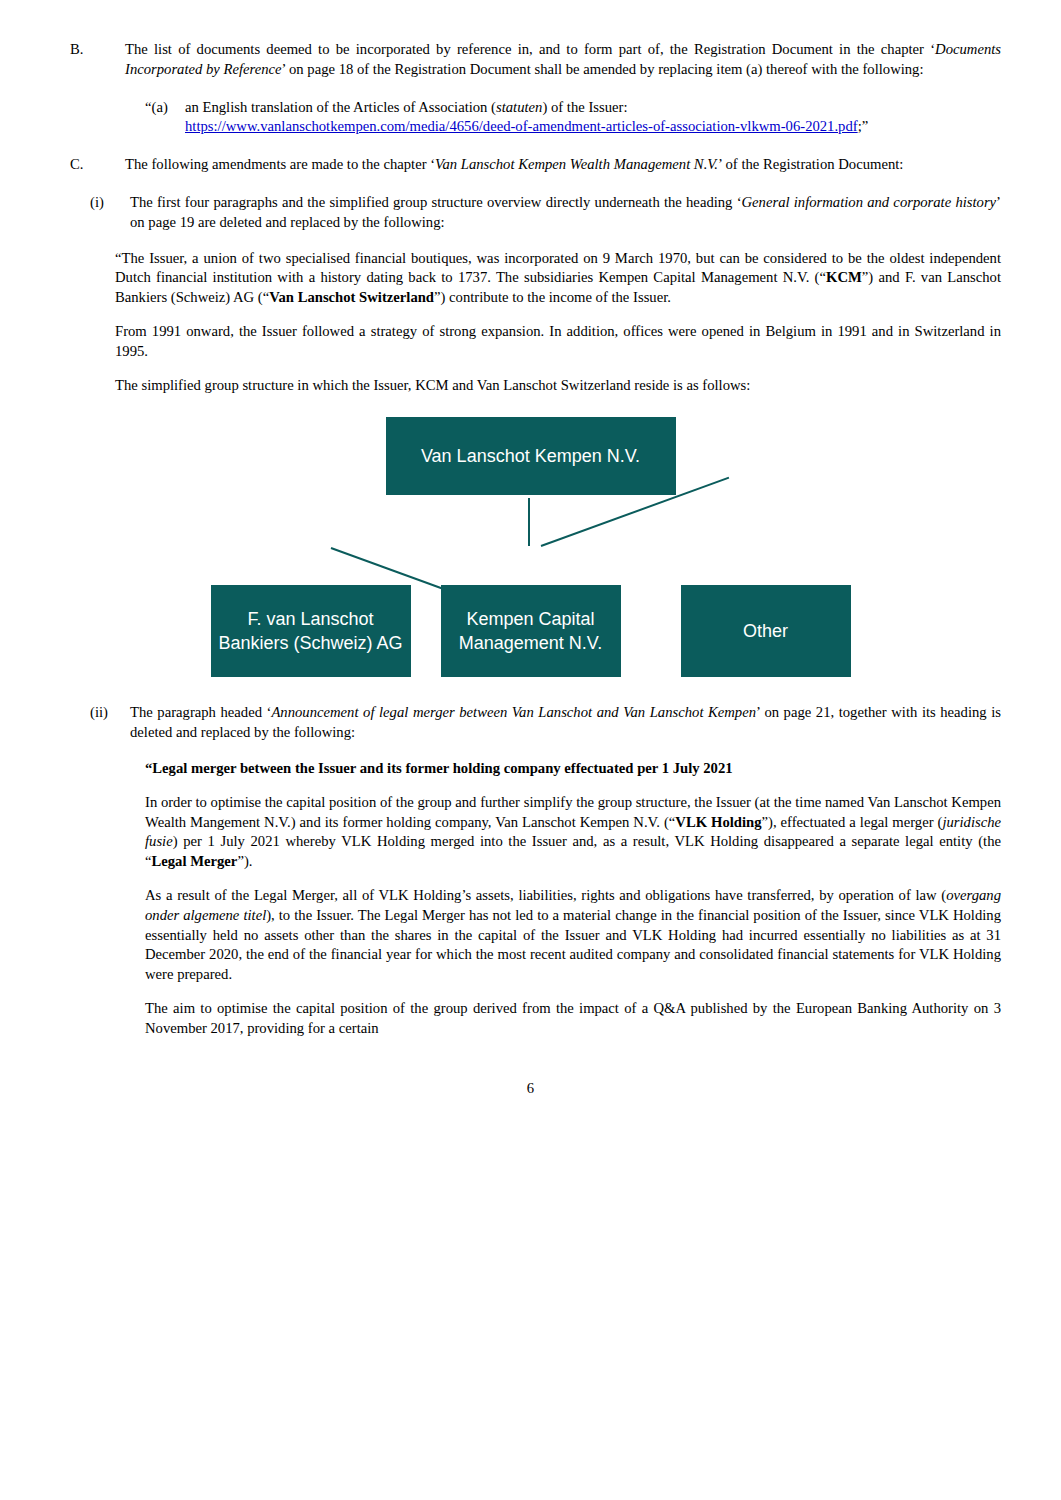B.
The list of documents deemed to be incorporated by reference in, and to form part of, the Registration Document in the chapter ‘Documents Incorporated by Reference’ on page 18 of the Registration Document shall be amended by replacing item (a) thereof with the following:
“(a)
an English translation of the Articles of Association (statuten) of the Issuer:
https://www.vanlanschotkempen.com/media/4656/deed-of-amendment-articles-of-association-vlkwm-06-2021.pdf;”
C.
The following amendments are made to the chapter ‘Van Lanschot Kempen Wealth Management N.V.’ of the Registration Document:
(i)
The first four paragraphs and the simplified group structure overview directly underneath the heading ‘General information and corporate history’ on page 19 are deleted and replaced by the following:
“The Issuer, a union of two specialised financial boutiques, was incorporated on 9 March 1970, but can be considered to be the oldest independent Dutch financial institution with a history dating back to 1737. The subsidiaries Kempen Capital Management N.V. (“KCM”) and F. van Lanschot Bankiers (Schweiz) AG (“Van Lanschot Switzerland”) contribute to the income of the Issuer.
From 1991 onward, the Issuer followed a strategy of strong expansion. In addition, offices were opened in Belgium in 1991 and in Switzerland in 1995.
The simplified group structure in which the Issuer, KCM and Van Lanschot Switzerland reside is as follows:
Van Lanschot Kempen N.V.
F. van Lanschot Bankiers (Schweiz) AG
Kempen Capital Management N.V.
Other
(ii)
The paragraph headed ‘Announcement of legal merger between Van Lanschot and Van Lanschot Kempen’ on page 21, together with its heading is deleted and replaced by the following:
“Legal merger between the Issuer and its former holding company effectuated per 1 July 2021
In order to optimise the capital position of the group and further simplify the group structure, the Issuer (at the time named Van Lanschot Kempen Wealth Mangement N.V.) and its former holding company, Van Lanschot Kempen N.V. (“VLK Holding”), effectuated a legal merger (juridische fusie) per 1 July 2021 whereby VLK Holding merged into the Issuer and, as a result, VLK Holding disappeared a separate legal entity (the “Legal Merger”).
As a result of the Legal Merger, all of VLK Holding’s assets, liabilities, rights and obligations have transferred, by operation of law (overgang onder algemene titel), to the Issuer. The Legal Merger has not led to a material change in the financial position of the Issuer, since VLK Holding essentially held no assets other than the shares in the capital of the Issuer and VLK Holding had incurred essentially no liabilities as at 31 December 2020, the end of the financial year for which the most recent audited company and consolidated financial statements for VLK Holding were prepared.
The aim to optimise the capital position of the group derived from the impact of a Q&A published by the European Banking Authority on 3 November 2017, providing for a certain
6